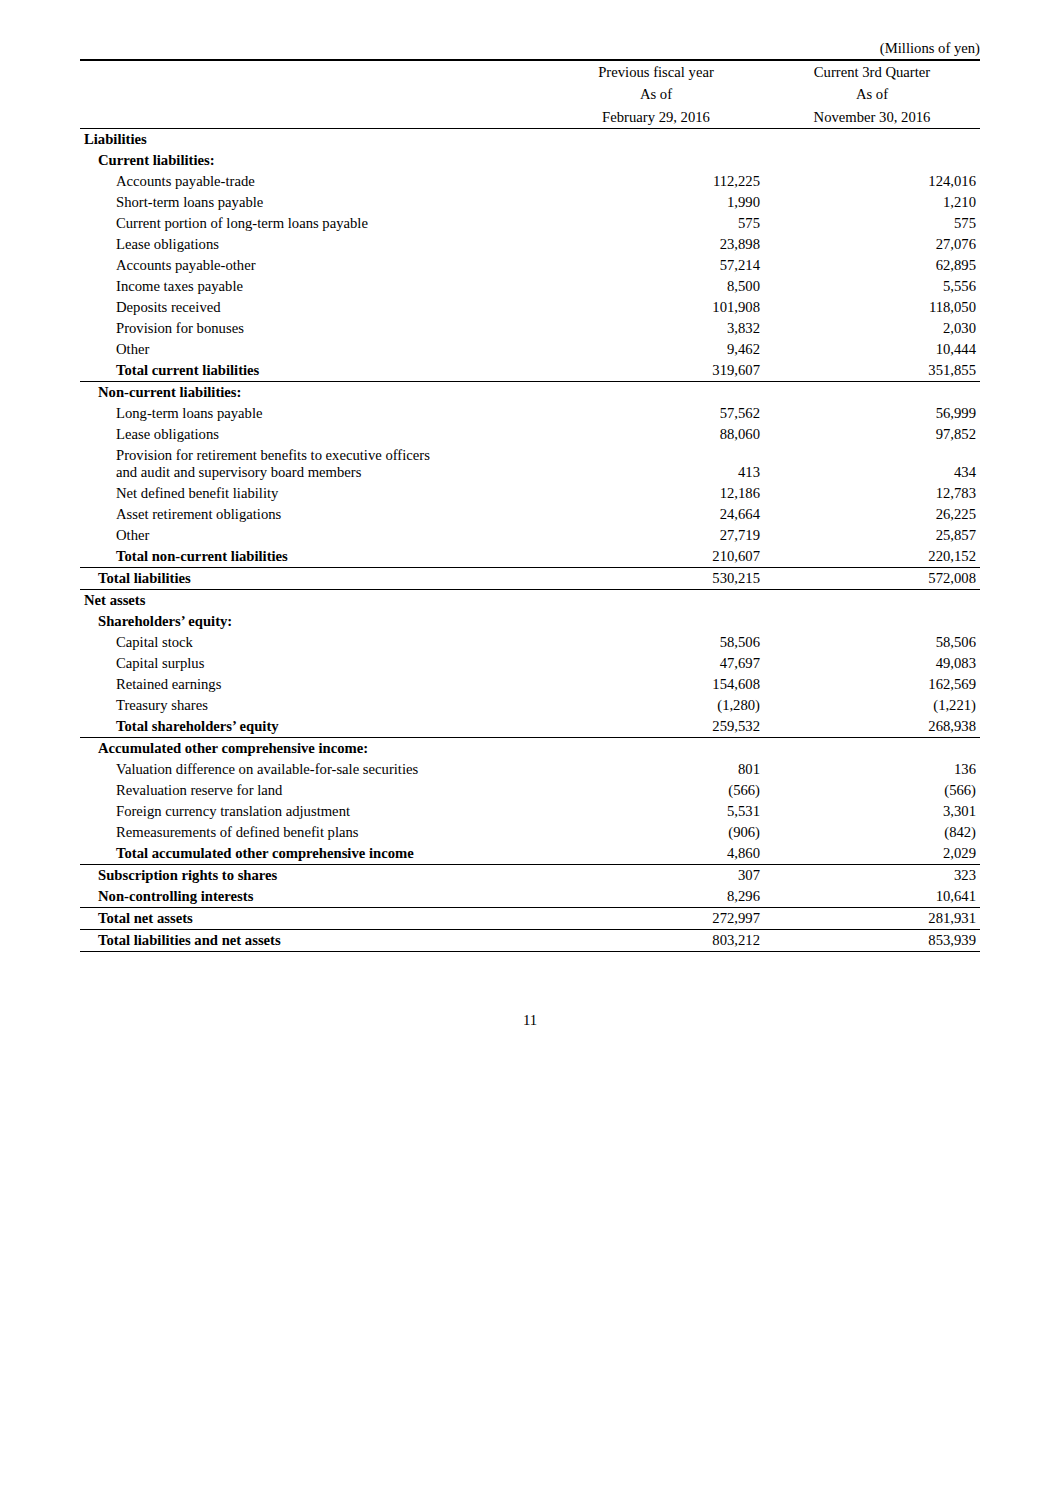(Millions of yen)
| | Previous fiscal year | Current 3rd Quarter |
| --- | --- | --- |
| | As of | As of |
| | February 29, 2016 | November 30, 2016 |
| Liabilities | | |
| Current liabilities: | | |
| Accounts payable-trade | 112,225 | 124,016 |
| Short-term loans payable | 1,990 | 1,210 |
| Current portion of long-term loans payable | 575 | 575 |
| Lease obligations | 23,898 | 27,076 |
| Accounts payable-other | 57,214 | 62,895 |
| Income taxes payable | 8,500 | 5,556 |
| Deposits received | 101,908 | 118,050 |
| Provision for bonuses | 3,832 | 2,030 |
| Other | 9,462 | 10,444 |
| Total current liabilities | 319,607 | 351,855 |
| Non-current liabilities: | | |
| Long-term loans payable | 57,562 | 56,999 |
| Lease obligations | 88,060 | 97,852 |
| Provision for retirement benefits to executive officers and audit and supervisory board members | 413 | 434 |
| Net defined benefit liability | 12,186 | 12,783 |
| Asset retirement obligations | 24,664 | 26,225 |
| Other | 27,719 | 25,857 |
| Total non-current liabilities | 210,607 | 220,152 |
| Total liabilities | 530,215 | 572,008 |
| Net assets | | |
| Shareholders’ equity: | | |
| Capital stock | 58,506 | 58,506 |
| Capital surplus | 47,697 | 49,083 |
| Retained earnings | 154,608 | 162,569 |
| Treasury shares | (1,280) | (1,221) |
| Total shareholders’ equity | 259,532 | 268,938 |
| Accumulated other comprehensive income: | | |
| Valuation difference on available-for-sale securities | 801 | 136 |
| Revaluation reserve for land | (566) | (566) |
| Foreign currency translation adjustment | 5,531 | 3,301 |
| Remeasurements of defined benefit plans | (906) | (842) |
| Total accumulated other comprehensive income | 4,860 | 2,029 |
| Subscription rights to shares | 307 | 323 |
| Non-controlling interests | 8,296 | 10,641 |
| Total net assets | 272,997 | 281,931 |
| Total liabilities and net assets | 803,212 | 853,939 |
11